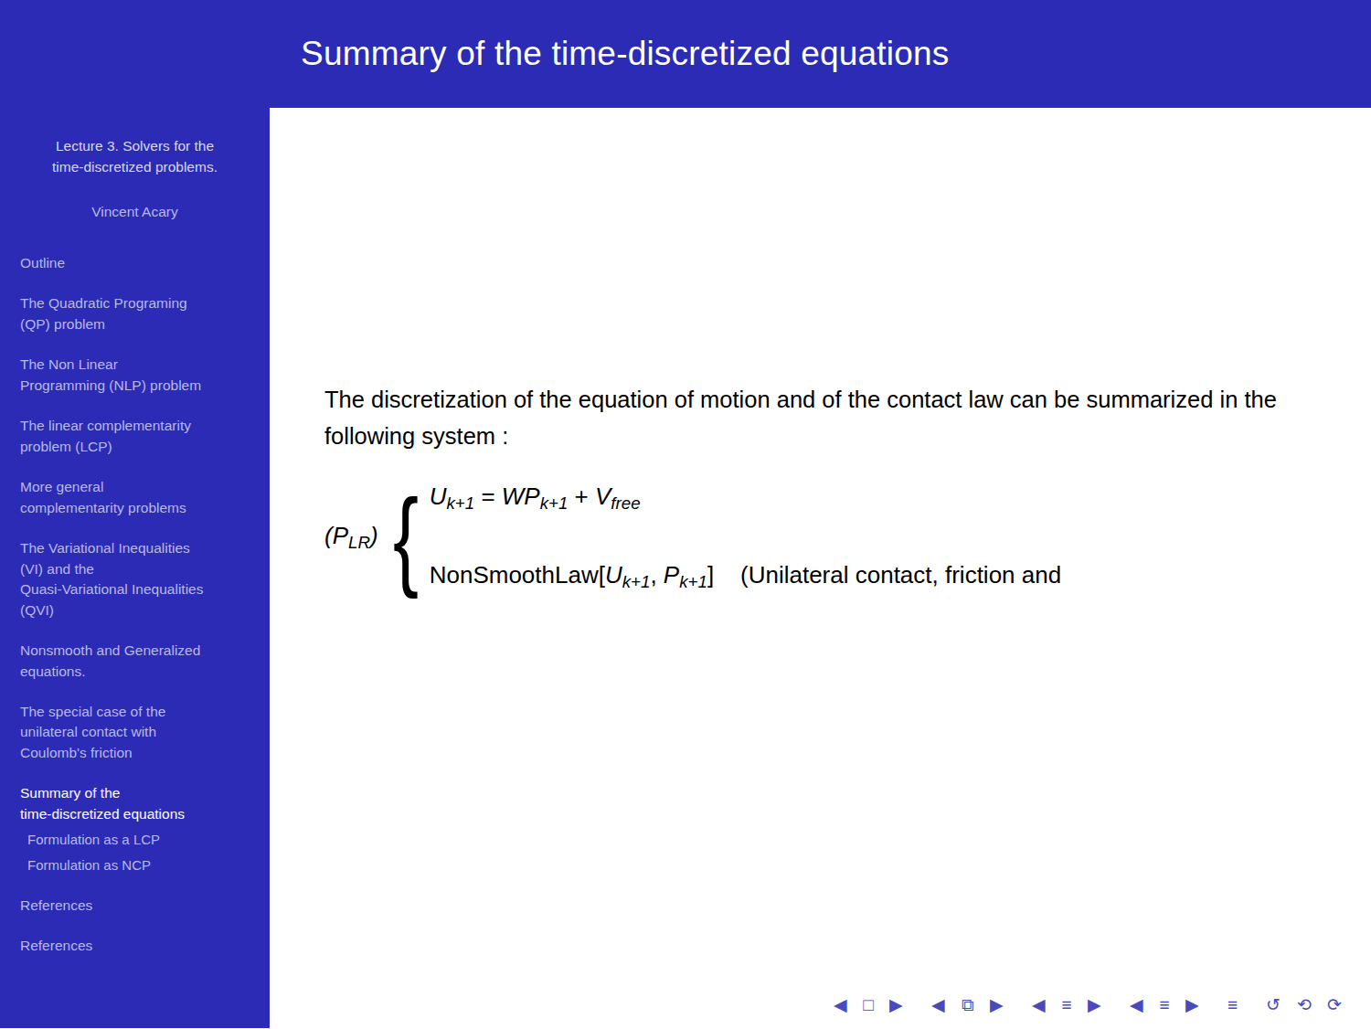Lecture 3. Solvers for the
time-discretized problems.
Vincent Acary
Outline
The Quadratic Programing
(QP) problem
The Non Linear
Programming (NLP) problem
The linear complementarity
problem (LCP)
More general
complementarity problems
The Variational Inequalities
(VI) and the
Quasi-Variational Inequalities
(QVI)
Nonsmooth and Generalized
equations.
The special case of the
unilateral contact with
Coulomb's friction
Summary of the
time-discretized equations
Formulation as a LCP
Formulation as NCP
References
References
Summary of the time-discretized equations
The discretization of the equation of motion and of the contact law can be summarized in the following system :
(PLR)
{
Uk+1 = WP k+1 + Vfree
NonSmoothLaw[Uk+1, Pk+1] (Unilateral contact, friction and
◀ □ ▶ ◀ ⧉ ▶ ◀ ≡ ▶ ◀ ≡ ▶ ≡ ↺ ⟲ ⟳